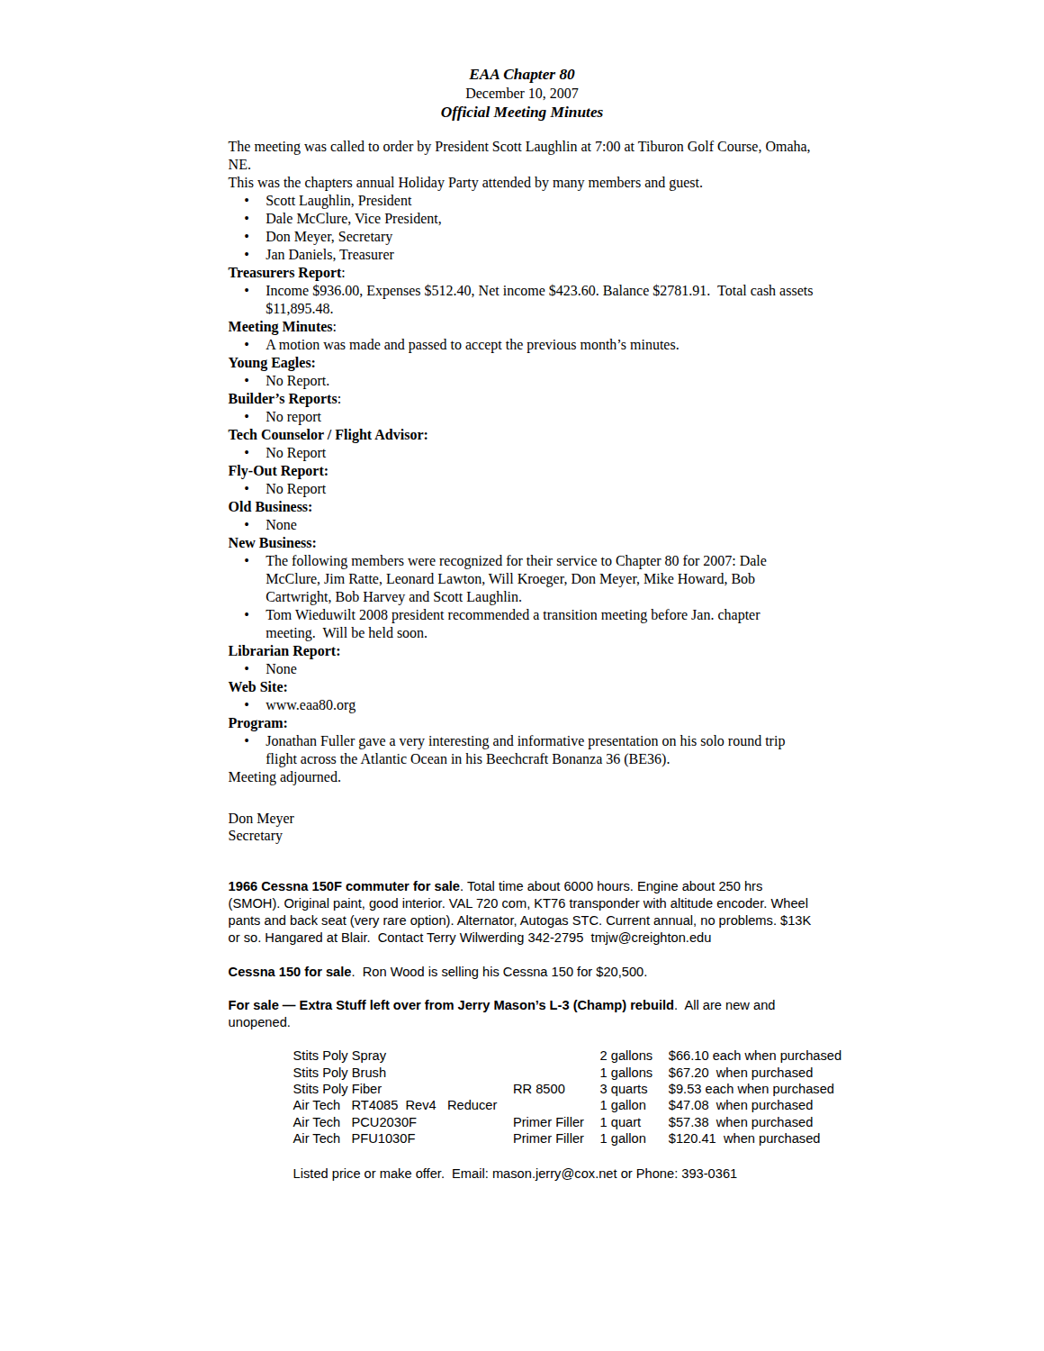EAA Chapter 80
December 10, 2007
Official Meeting Minutes
The meeting was called to order by President Scott Laughlin at 7:00 at Tiburon Golf Course, Omaha, NE.
This was the chapters annual Holiday Party attended by many members and guest.
Scott Laughlin, President
Dale McClure, Vice President,
Don Meyer, Secretary
Jan Daniels, Treasurer
Treasurers Report
:
Income $936.00, Expenses $512.40, Net income $423.60. Balance $2781.91. Total cash assets $11,895.48.
Meeting Minutes
:
A motion was made and passed to accept the previous month’s minutes.
Young Eagles:
No Report.
Builder’s Reports
:
No report
Tech Counselor / Flight Advisor:
No Report
Fly-Out Report:
No Report
Old Business:
None
New Business:
The following members were recognized for their service to Chapter 80 for 2007: Dale McClure, Jim Ratte, Leonard Lawton, Will Kroeger, Don Meyer, Mike Howard, Bob Cartwright, Bob Harvey and Scott Laughlin.
Tom Wieduwilt 2008 president recommended a transition meeting before Jan. chapter meeting. Will be held soon.
Librarian Report:
None
Web Site:
www.eaa80.org
Program:
Jonathan Fuller gave a very interesting and informative presentation on his solo round trip flight across the Atlantic Ocean in his Beechcraft Bonanza 36 (BE36).
Meeting adjourned.
Don Meyer
Secretary
1966 Cessna 150F commuter for sale. Total time about 6000 hours. Engine about 250 hrs (SMOH). Original paint, good interior. VAL 720 com, KT76 transponder with altitude encoder. Wheel pants and back seat (very rare option). Alternator, Autogas STC. Current annual, no problems. $13K or so. Hangared at Blair. Contact Terry Wilwerding 342-2795 tmjw@creighton.edu
Cessna 150 for sale. Ron Wood is selling his Cessna 150 for $20,500.
For sale — Extra Stuff left over from Jerry Mason’s L-3 (Champ) rebuild. All are new and unopened.
| Stits Poly Spray | | 2 gallons | $66.10 each when purchased |
| Stits Poly Brush | | 1 gallons | $67.20 when purchased |
| Stits Poly Fiber | RR 8500 | 3 quarts | $9.53 each when purchased |
| Air Tech RT4085 Rev4 Reducer | | 1 gallon | $47.08 when purchased |
| Air Tech PCU2030F | Primer Filler | 1 quart | $57.38 when purchased |
| Air Tech PFU1030F | Primer Filler | 1 gallon | $120.41 when purchased |
Listed price or make offer. Email: mason.jerry@cox.net or Phone: 393-0361